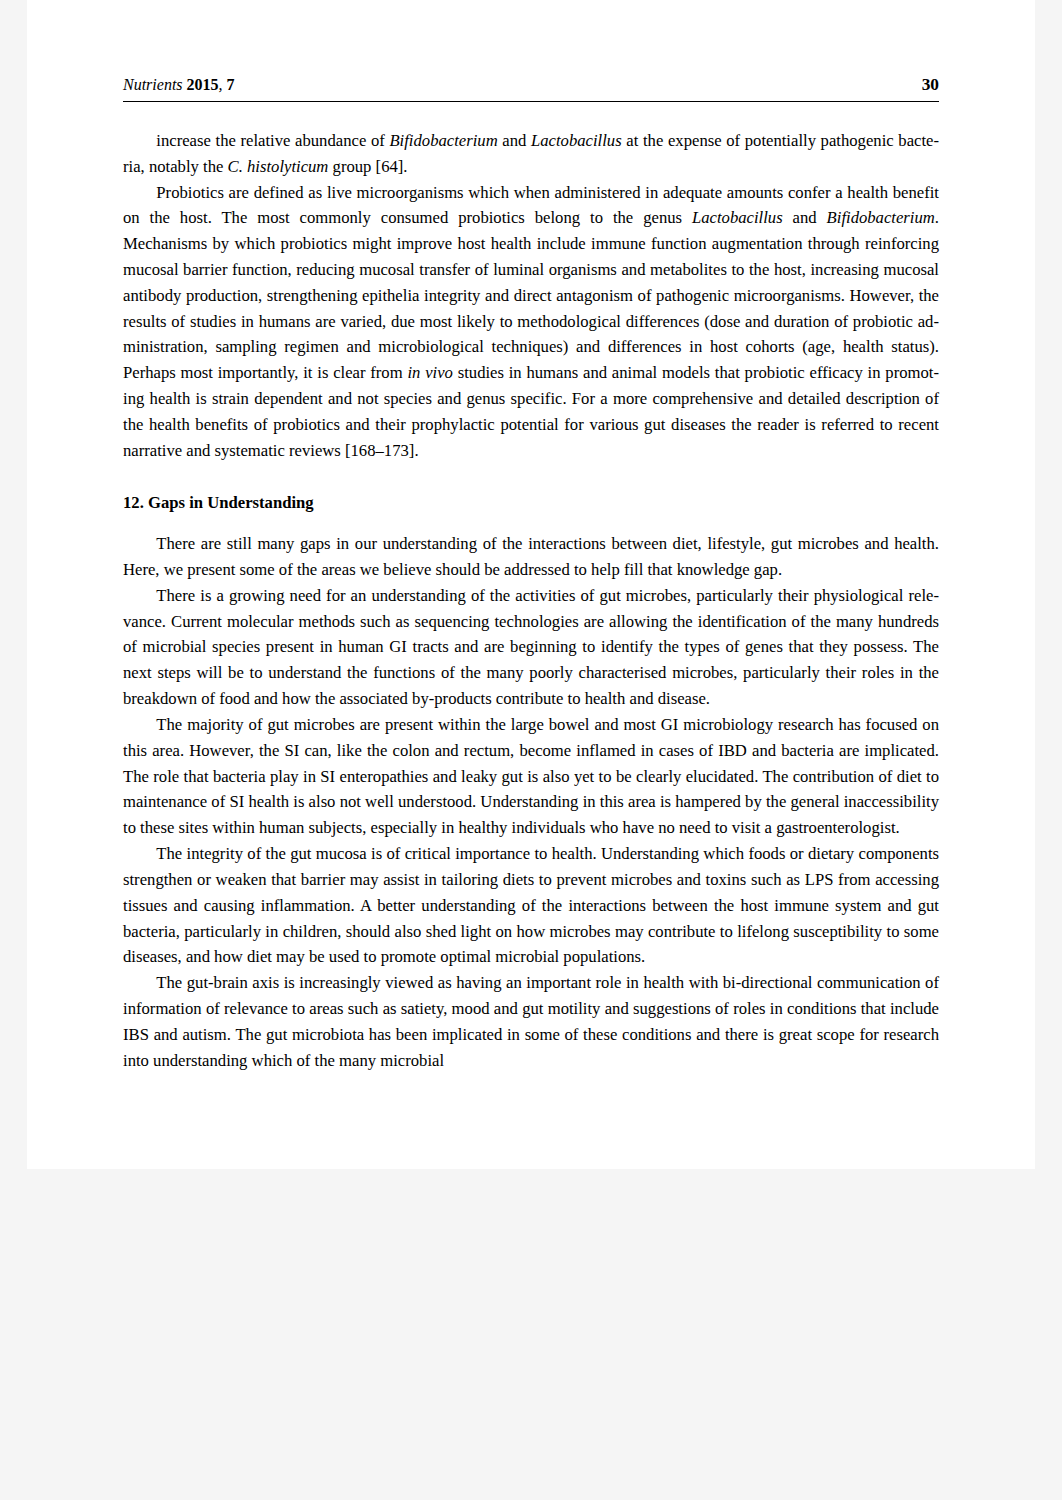Nutrients 2015, 7 30
increase the relative abundance of Bifidobacterium and Lactobacillus at the expense of potentially pathogenic bacteria, notably the C. histolyticum group [64].
Probiotics are defined as live microorganisms which when administered in adequate amounts confer a health benefit on the host. The most commonly consumed probiotics belong to the genus Lactobacillus and Bifidobacterium. Mechanisms by which probiotics might improve host health include immune function augmentation through reinforcing mucosal barrier function, reducing mucosal transfer of luminal organisms and metabolites to the host, increasing mucosal antibody production, strengthening epithelia integrity and direct antagonism of pathogenic microorganisms. However, the results of studies in humans are varied, due most likely to methodological differences (dose and duration of probiotic administration, sampling regimen and microbiological techniques) and differences in host cohorts (age, health status). Perhaps most importantly, it is clear from in vivo studies in humans and animal models that probiotic efficacy in promoting health is strain dependent and not species and genus specific. For a more comprehensive and detailed description of the health benefits of probiotics and their prophylactic potential for various gut diseases the reader is referred to recent narrative and systematic reviews [168–173].
12. Gaps in Understanding
There are still many gaps in our understanding of the interactions between diet, lifestyle, gut microbes and health. Here, we present some of the areas we believe should be addressed to help fill that knowledge gap.
There is a growing need for an understanding of the activities of gut microbes, particularly their physiological relevance. Current molecular methods such as sequencing technologies are allowing the identification of the many hundreds of microbial species present in human GI tracts and are beginning to identify the types of genes that they possess. The next steps will be to understand the functions of the many poorly characterised microbes, particularly their roles in the breakdown of food and how the associated by-products contribute to health and disease.
The majority of gut microbes are present within the large bowel and most GI microbiology research has focused on this area. However, the SI can, like the colon and rectum, become inflamed in cases of IBD and bacteria are implicated. The role that bacteria play in SI enteropathies and leaky gut is also yet to be clearly elucidated. The contribution of diet to maintenance of SI health is also not well understood. Understanding in this area is hampered by the general inaccessibility to these sites within human subjects, especially in healthy individuals who have no need to visit a gastroenterologist.
The integrity of the gut mucosa is of critical importance to health. Understanding which foods or dietary components strengthen or weaken that barrier may assist in tailoring diets to prevent microbes and toxins such as LPS from accessing tissues and causing inflammation. A better understanding of the interactions between the host immune system and gut bacteria, particularly in children, should also shed light on how microbes may contribute to lifelong susceptibility to some diseases, and how diet may be used to promote optimal microbial populations.
The gut-brain axis is increasingly viewed as having an important role in health with bi-directional communication of information of relevance to areas such as satiety, mood and gut motility and suggestions of roles in conditions that include IBS and autism. The gut microbiota has been implicated in some of these conditions and there is great scope for research into understanding which of the many microbial